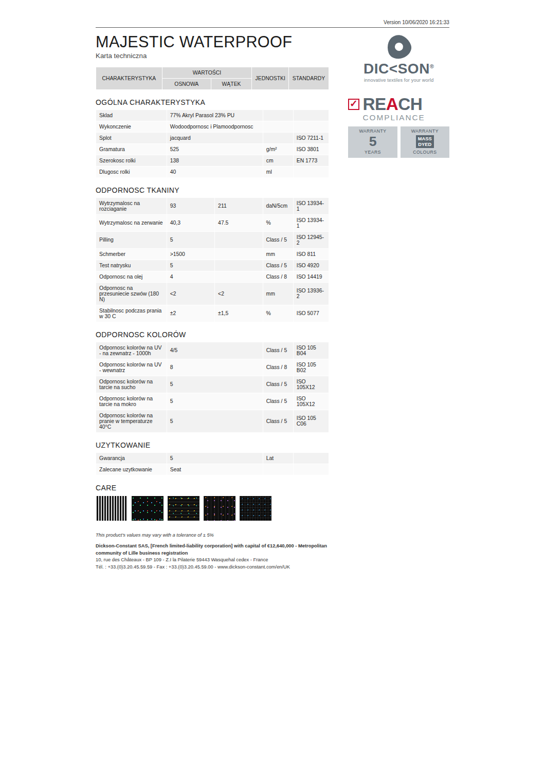Version 10/06/2020 16:21:33
MAJESTIC WATERPROOF
Karta techniczna
| CHARAKTERYSTYKA | WARTOŚCI | JEDNOSTKI | STANDARDY |
| OSNOWA | WĄTEK |
OGÓLNA CHARAKTERYSTYKA
| Sklad | 77% Akryl Parasol 23% PU | | |
| Wykonczenie | Wodoodpornosc i Plamoodpornosc | | |
| Splot | jacquard | | ISO 7211-1 |
| Gramatura | 525 | g/m² | ISO 3801 |
| Szerokosc rolki | 138 | cm | EN 1773 |
| Dlugosc rolki | 40 | ml | |
ODPORNOSC TKANINY
| Wytrzymalosc na rozciaganie | 93 | 211 | daN/5cm | ISO 13934-1 |
| Wytrzymalosc na zerwanie | 40,3 | 47.5 | % | ISO 13934-1 |
| Pilling | 5 | | Class / 5 | ISO 12945-2 |
| Schmerber | >1500 | | mm | ISO 811 |
| Test natrysku | 5 | | Class / 5 | ISO 4920 |
| Odpornosc na olej | 4 | | Class / 8 | ISO 14419 |
| Odpornosc na przesuniecie szwów (180 N) | <2 | <2 | mm | ISO 13936-2 |
| Stabilnosc podczas prania w 30 C | ±2 | ±1,5 | % | ISO 5077 |
ODPORNOSC KOLORÓW
| Odpornosc kolorów na UV - na zewnatrz - 1000h | 4/5 | Class / 5 | ISO 105 B04 |
| Odpornosc kolorów na UV - wewnatrz | 8 | Class / 8 | ISO 105 B02 |
| Odpornosc kolorów na tarcie na sucho | 5 | Class / 5 | ISO 105X12 |
| Odpornosc kolorów na tarcie na mokro | 5 | Class / 5 | ISO 105X12 |
| Odpornosc kolorów na pranie w temperaturze 40°C | 5 | Class / 5 | ISO 105 C06 |
UZYTKOWANIE
| Gwarancja | 5 | Lat | |
| Zalecane uzytkowanie | Seat | | |
CARE
This product's values may vary with a tolerance of ± 5%
Dickson-Constant SAS, [French limited-liability corporation] with capital of €12,640,000 - Metropolitan community of Lille business registration
10, rue des Châteaux - BP 109 - Z.I la Pilaterie 59443 Wasquehal cedex - France
Tél. : +33.(0)3.20.45.59.59 - Fax : +33.(0)3.20.45.59.00 - www.dickson-constant.com/en/UK
DIC<SON®
innovative textiles for your world
✓ REACH
COMPLIANCE
WARRANTY
5
YEARS
WARRANTY
MASS
DYED
COLOURS